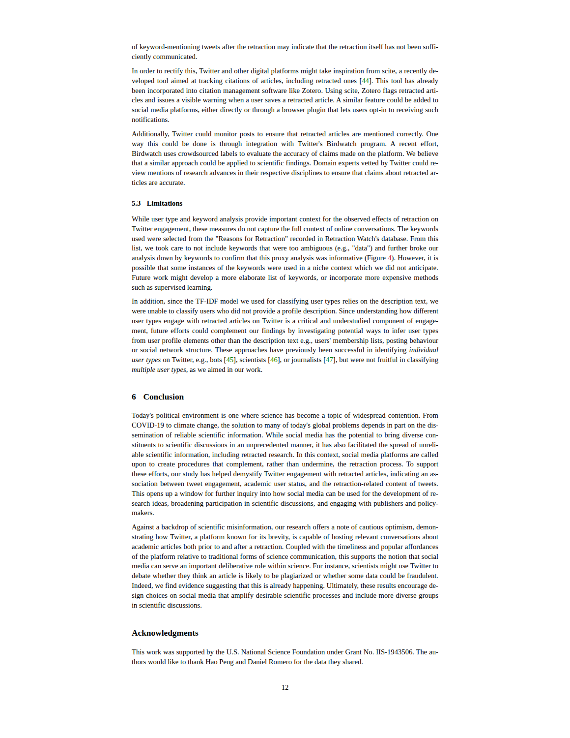of keyword-mentioning tweets after the retraction may indicate that the retraction itself has not been sufficiently communicated.
In order to rectify this, Twitter and other digital platforms might take inspiration from scite, a recently developed tool aimed at tracking citations of articles, including retracted ones [44]. This tool has already been incorporated into citation management software like Zotero. Using scite, Zotero flags retracted articles and issues a visible warning when a user saves a retracted article. A similar feature could be added to social media platforms, either directly or through a browser plugin that lets users opt-in to receiving such notifications.
Additionally, Twitter could monitor posts to ensure that retracted articles are mentioned correctly. One way this could be done is through integration with Twitter's Birdwatch program. A recent effort, Birdwatch uses crowdsourced labels to evaluate the accuracy of claims made on the platform. We believe that a similar approach could be applied to scientific findings. Domain experts vetted by Twitter could review mentions of research advances in their respective disciplines to ensure that claims about retracted articles are accurate.
5.3 Limitations
While user type and keyword analysis provide important context for the observed effects of retraction on Twitter engagement, these measures do not capture the full context of online conversations. The keywords used were selected from the "Reasons for Retraction" recorded in Retraction Watch's database. From this list, we took care to not include keywords that were too ambiguous (e.g., "data") and further broke our analysis down by keywords to confirm that this proxy analysis was informative (Figure 4). However, it is possible that some instances of the keywords were used in a niche context which we did not anticipate. Future work might develop a more elaborate list of keywords, or incorporate more expensive methods such as supervised learning.
In addition, since the TF-IDF model we used for classifying user types relies on the description text, we were unable to classify users who did not provide a profile description. Since understanding how different user types engage with retracted articles on Twitter is a critical and understudied component of engagement, future efforts could complement our findings by investigating potential ways to infer user types from user profile elements other than the description text e.g., users' membership lists, posting behaviour or social network structure. These approaches have previously been successful in identifying individual user types on Twitter, e.g., bots [45], scientists [46], or journalists [47], but were not fruitful in classifying multiple user types, as we aimed in our work.
6 Conclusion
Today's political environment is one where science has become a topic of widespread contention. From COVID-19 to climate change, the solution to many of today's global problems depends in part on the dissemination of reliable scientific information. While social media has the potential to bring diverse constituents to scientific discussions in an unprecedented manner, it has also facilitated the spread of unreliable scientific information, including retracted research. In this context, social media platforms are called upon to create procedures that complement, rather than undermine, the retraction process. To support these efforts, our study has helped demystify Twitter engagement with retracted articles, indicating an association between tweet engagement, academic user status, and the retraction-related content of tweets. This opens up a window for further inquiry into how social media can be used for the development of research ideas, broadening participation in scientific discussions, and engaging with publishers and policy-makers.
Against a backdrop of scientific misinformation, our research offers a note of cautious optimism, demonstrating how Twitter, a platform known for its brevity, is capable of hosting relevant conversations about academic articles both prior to and after a retraction. Coupled with the timeliness and popular affordances of the platform relative to traditional forms of science communication, this supports the notion that social media can serve an important deliberative role within science. For instance, scientists might use Twitter to debate whether they think an article is likely to be plagiarized or whether some data could be fraudulent. Indeed, we find evidence suggesting that this is already happening. Ultimately, these results encourage design choices on social media that amplify desirable scientific processes and include more diverse groups in scientific discussions.
Acknowledgments
This work was supported by the U.S. National Science Foundation under Grant No. IIS-1943506. The authors would like to thank Hao Peng and Daniel Romero for the data they shared.
12